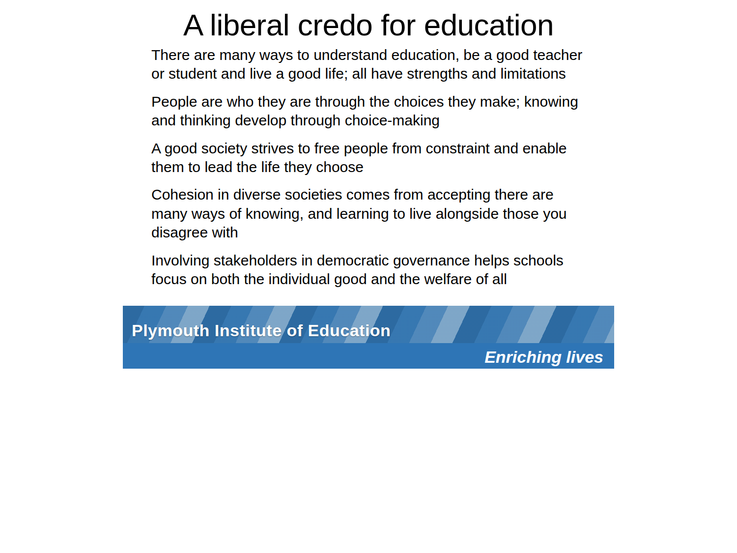A liberal credo for education
There are many ways to understand education, be a good teacher or student and live a good life; all have strengths and limitations
People are who they are through the choices they make; knowing and thinking develop through choice-making
A good society strives to free people from constraint and enable them to lead the life they choose
Cohesion in diverse societies comes from accepting there are many ways of knowing, and learning to live alongside those you disagree with
Involving stakeholders in democratic governance helps schools focus on both the individual good and the welfare of all
Plymouth Institute of Education
Enriching lives